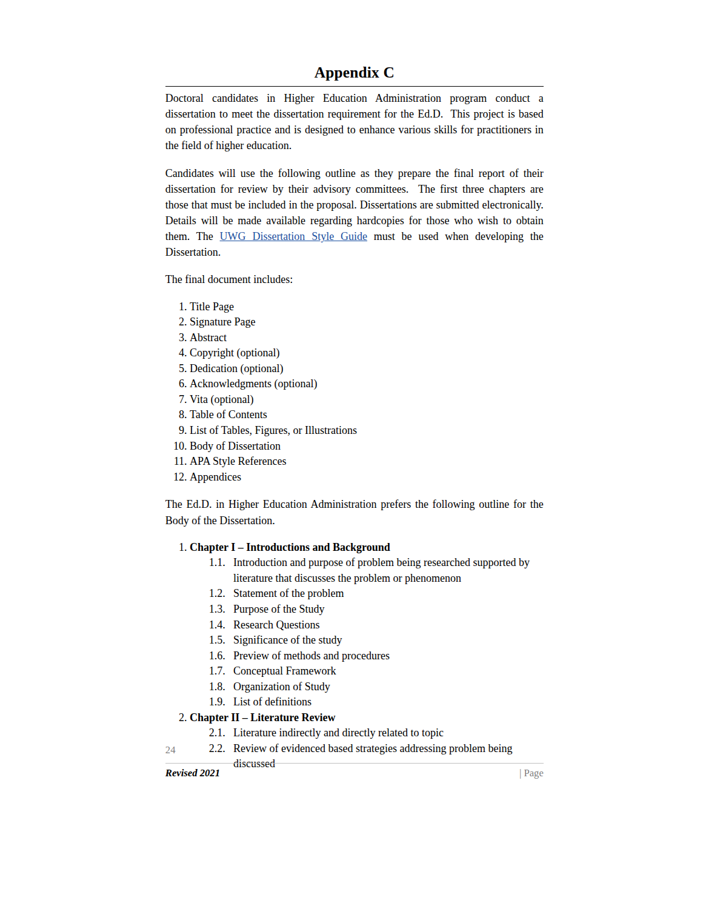Appendix C
Doctoral candidates in Higher Education Administration program conduct a dissertation to meet the dissertation requirement for the Ed.D. This project is based on professional practice and is designed to enhance various skills for practitioners in the field of higher education.
Candidates will use the following outline as they prepare the final report of their dissertation for review by their advisory committees. The first three chapters are those that must be included in the proposal. Dissertations are submitted electronically. Details will be made available regarding hardcopies for those who wish to obtain them. The UWG Dissertation Style Guide must be used when developing the Dissertation.
The final document includes:
Title Page
Signature Page
Abstract
Copyright (optional)
Dedication (optional)
Acknowledgments (optional)
Vita (optional)
Table of Contents
List of Tables, Figures, or Illustrations
Body of Dissertation
APA Style References
Appendices
The Ed.D. in Higher Education Administration prefers the following outline for the Body of the Dissertation.
Chapter I – Introductions and Background
1.1. Introduction and purpose of problem being researched supported by literature that discusses the problem or phenomenon
1.2. Statement of the problem
1.3. Purpose of the Study
1.4. Research Questions
1.5. Significance of the study
1.6. Preview of methods and procedures
1.7. Conceptual Framework
1.8. Organization of Study
1.9. List of definitions
Chapter II – Literature Review
2.1. Literature indirectly and directly related to topic
2.2. Review of evidenced based strategies addressing problem being discussed
24
Revised 2021 | Page